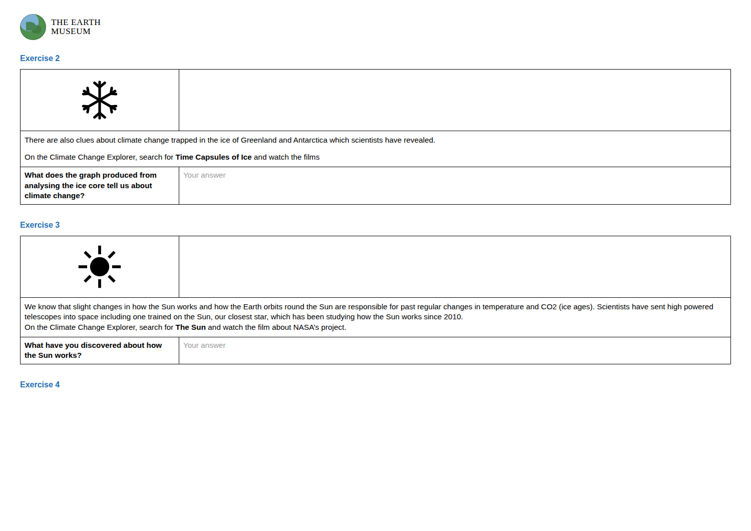The Earth
Museum
Exercise 2
| There are also clues about climate change trapped in the ice of Greenland and Antarctica which scientists have revealed. On the Climate Change Explorer, search for Time Capsules of Ice and watch the films |
| What does the graph produced from analysing the ice core tell us about climate change? | Your answer |
Exercise 3
| We know that slight changes in how the Sun works and how the Earth orbits round the Sun are responsible for past regular changes in temperature and CO2 (ice ages). Scientists have sent high powered telescopes into space including one trained on the Sun, our closest star, which has been studying how the Sun works since 2010. On the Climate Change Explorer, search for The Sun and watch the film about NASA’s project. |
| What have you discovered about how the Sun works? | Your answer |
Exercise 4